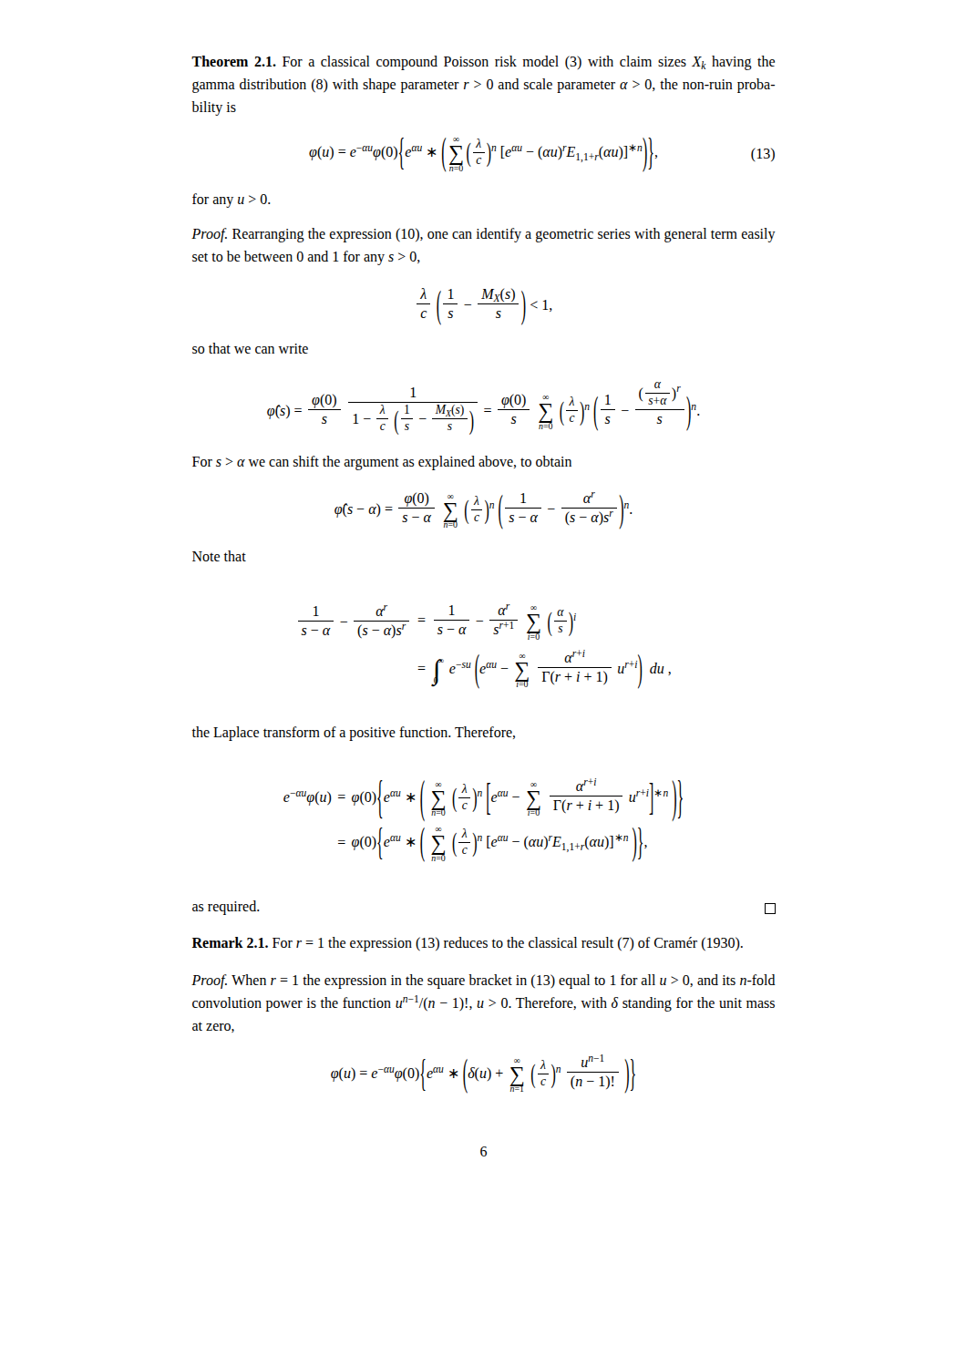Theorem 2.1. For a classical compound Poisson risk model (3) with claim sizes Xk having the gamma distribution (8) with shape parameter r > 0 and scale parameter α > 0, the non-ruin probability is
φ(u) = e−αuφ(0){eαu ∗ (∞∑n=0(λc)n [eαu − (αu)rE1,1+r(αu)]∗n)}, (13)
for any u > 0.
Proof. Rearranging the expression (10), one can identify a geometric series with general term easily set to be between 0 and 1 for any s > 0,
λc (1 s − MX(s) s) < 1,
so that we can write
φ̂(s) = φ(0) s 11 − λc (1 s − MX(s) s) = φ(0) s ∞∑n=0 (λc)n (1 s − (αs+α)r s)n.
For s > α we can shift the argument as explained above, to obtain
φ̂(s − α) = φ(0) s − α ∞∑n=0 (λc)n (1 s − α − αr(s − α)sr)n.
Note that
| 1 s − α − α r ( s − α ) s r | = | 1 s − α − α r s r +1 ∞ ∑ i =0 ( α s ) i |
| | = | ∫ ∞ 0 e − su ( e αu − ∞ ∑ i =0 α r + i Γ ( r + i + 1) u r + i ) du , |
the Laplace transform of a positive function. Therefore,
| e − αu φ ( u ) | = | φ (0) { e αu ∗ ( ∞ ∑ n =0 ( λ c ) n [ e αu − ∞ ∑ i =0 α r + i Γ ( r + i + 1) u r + i ] ∗ n ) } |
| | = | φ (0) { e αu ∗ ( ∞ ∑ n =0 ( λ c ) n [ e αu − ( αu ) r E 1,1+ r ( αu )] ∗ n ) } , |
as required.
Remark 2.1. For r = 1 the expression (13) reduces to the classical result (7) of Cramér (1930).
Proof. When r = 1 the expression in the square bracket in (13) equal to 1 for all u > 0, and its n-fold convolution power is the function un−1/(n − 1)!, u > 0. Therefore, with δ standing for the unit mass at zero,
φ(u) = e−αuφ(0){eαu ∗ (δ(u) + ∞∑n=1 (λc)n un−1(n − 1)! )}
6